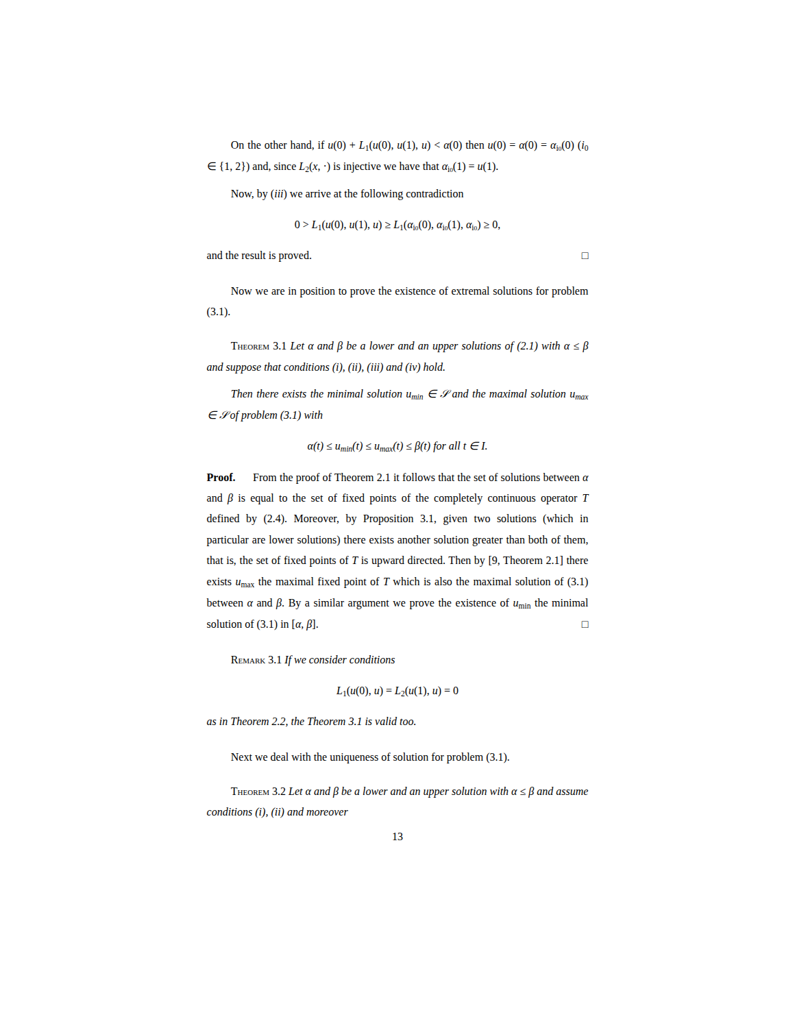On the other hand, if u(0) + L 1(u(0), u(1), u) < α(0) then u(0) = α(0) = αi0(0) (i 0 ∈ {1, 2}) and, since L 2(x, ·) is injective we have that αi0(1) = u(1).
Now, by (iii) we arrive at the following contradiction
0 > L 1(u(0), u(1), u) ≥ L 1(αi0(0), αi0(1), αi0) ≥ 0,
and the result is proved. □
Now we are in position to prove the existence of extremal solutions for problem (3.1).
Theorem 3.1 Let α and β be a lower and an upper solutions of (2.1) with α ≤ β and suppose that conditions (i), (ii), (iii) and (iv) hold.
Then there exists the minimal solution umin ∈ 𝒮 and the maximal solution umax ∈ 𝒮 of problem (3.1) with
α(t) ≤ umin(t) ≤ umax(t) ≤ β(t) for all t ∈ I.
Proof. From the proof of Theorem 2.1 it follows that the set of solutions between α and β is equal to the set of fixed points of the completely continuous operator T defined by (2.4). Moreover, by Proposition 3.1, given two solutions (which in particular are lower solutions) there exists another solution greater than both of them, that is, the set of fixed points of T is upward directed. Then by [9, Theorem 2.1] there exists umax the maximal fixed point of T which is also the maximal solution of (3.1) between α and β. By a similar argument we prove the existence of umin the minimal solution of (3.1) in [α, β]. □
Remark 3.1 If we consider conditions
L 1(u(0), u) = L 2(u(1), u) = 0
as in Theorem 2.2, the Theorem 3.1 is valid too.
Next we deal with the uniqueness of solution for problem (3.1).
Theorem 3.2 Let α and β be a lower and an upper solution with α ≤ β and assume conditions (i), (ii) and moreover
13